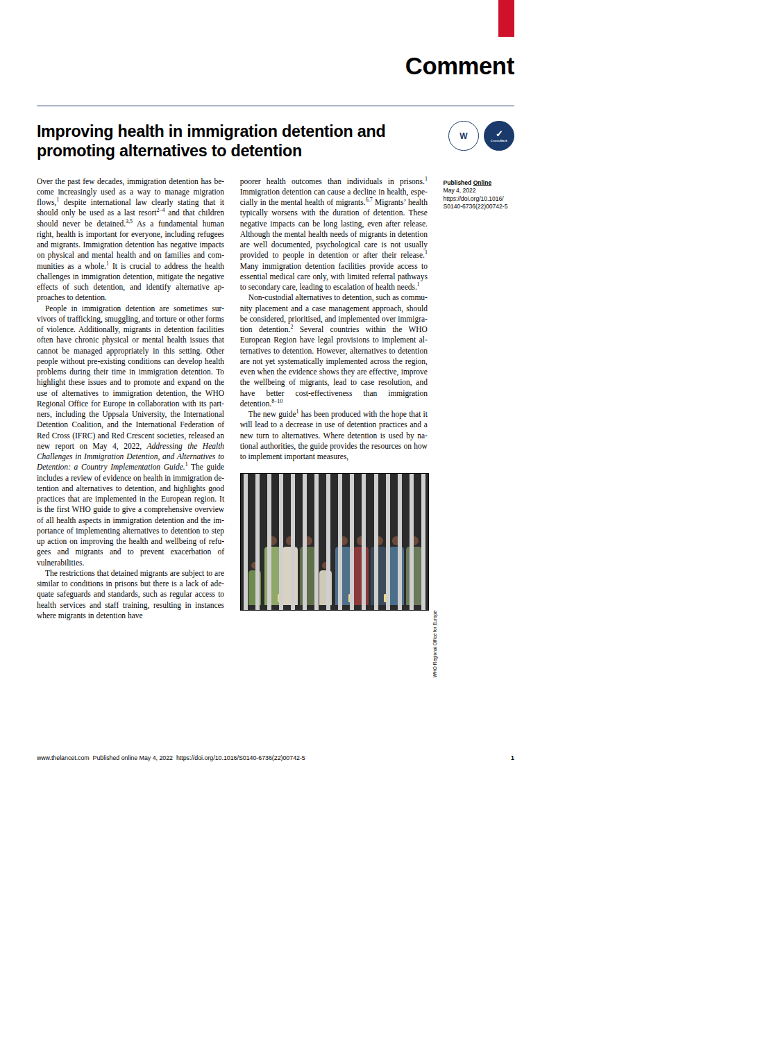Comment
Improving health in immigration detention and promoting alternatives to detention
W
✓ CrossMark
Over the past few decades, immigration detention has become increasingly used as a way to manage migration flows,1 despite international law clearly stating that it should only be used as a last resort2–4 and that children should never be detained.3,5 As a fundamental human right, health is important for everyone, including refugees and migrants. Immigration detention has negative impacts on physical and mental health and on families and communities as a whole.1 It is crucial to address the health challenges in immigration detention, mitigate the negative effects of such detention, and identify alternative approaches to detention.
People in immigration detention are sometimes survivors of trafficking, smuggling, and torture or other forms of violence. Additionally, migrants in detention facilities often have chronic physical or mental health issues that cannot be managed appropriately in this setting. Other people without pre-existing conditions can develop health problems during their time in immigration detention. To highlight these issues and to promote and expand on the use of alternatives to immigration detention, the WHO Regional Office for Europe in collaboration with its partners, including the Uppsala University, the International Detention Coalition, and the International Federation of Red Cross (IFRC) and Red Crescent societies, released an new report on May 4, 2022, Addressing the Health Challenges in Immigration Detention, and Alternatives to Detention: a Country Implementation Guide.1 The guide includes a review of evidence on health in immigration detention and alternatives to detention, and highlights good practices that are implemented in the European region. It is the first WHO guide to give a comprehensive overview of all health aspects in immigration detention and the importance of implementing alternatives to detention to step up action on improving the health and wellbeing of refugees and migrants and to prevent exacerbation of vulnerabilities.
The restrictions that detained migrants are subject to are similar to conditions in prisons but there is a lack of adequate safeguards and standards, such as regular access to health services and staff training, resulting in instances where migrants in detention have
poorer health outcomes than individuals in prisons.1 Immigration detention can cause a decline in health, especially in the mental health of migrants.6,7 Migrants’ health typically worsens with the duration of detention. These negative impacts can be long lasting, even after release. Although the mental health needs of migrants in detention are well documented, psychological care is not usually provided to people in detention or after their release.1 Many immigration detention facilities provide access to essential medical care only, with limited referral pathways to secondary care, leading to escalation of health needs.1
Non-custodial alternatives to detention, such as community placement and a case management approach, should be considered, prioritised, and implemented over immigration detention.2 Several countries within the WHO European Region have legal provisions to implement alternatives to detention. However, alternatives to detention are not yet systematically implemented across the region, even when the evidence shows they are effective, improve the wellbeing of migrants, lead to case resolution, and have better cost-effectiveness than immigration detention.8–10
The new guide1 has been produced with the hope that it will lead to a decrease in use of detention practices and a new turn to alternatives. Where detention is used by national authorities, the guide provides the resources on how to implement important measures,
WHO Regional Office for Europe
Published Online
May 4, 2022
https://doi.org/10.1016/
S0140-6736(22)00742-5
www.thelancet.com Published online May 4, 2022 https://doi.org/10.1016/S0140-6736(22)00742-5
1